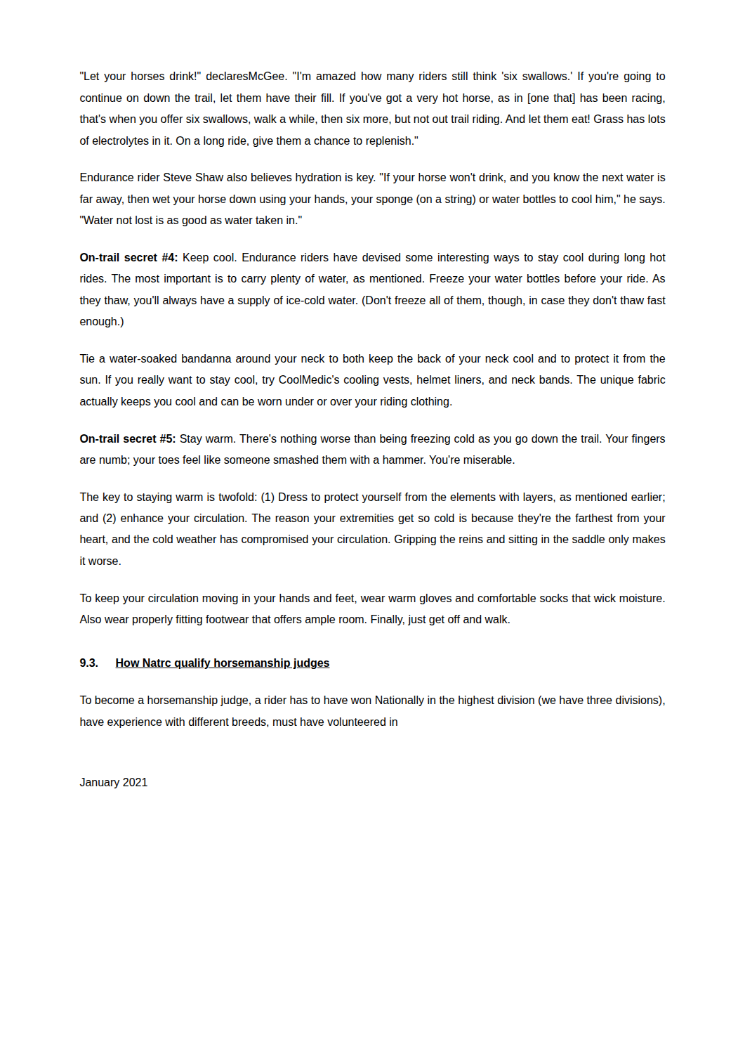"Let your horses drink!" declaresMcGee. "I'm amazed how many riders still think 'six swallows.' If you're going to continue on down the trail, let them have their fill. If you've got a very hot horse, as in [one that] has been racing, that's when you offer six swallows, walk a while, then six more, but not out trail riding. And let them eat! Grass has lots of electrolytes in it. On a long ride, give them a chance to replenish."
Endurance rider Steve Shaw also believes hydration is key. "If your horse won't drink, and you know the next water is far away, then wet your horse down using your hands, your sponge (on a string) or water bottles to cool him," he says. "Water not lost is as good as water taken in."
On-trail secret #4: Keep cool. Endurance riders have devised some interesting ways to stay cool during long hot rides. The most important is to carry plenty of water, as mentioned. Freeze your water bottles before your ride. As they thaw, you'll always have a supply of ice-cold water. (Don't freeze all of them, though, in case they don't thaw fast enough.)
Tie a water-soaked bandanna around your neck to both keep the back of your neck cool and to protect it from the sun. If you really want to stay cool, try CoolMedic's cooling vests, helmet liners, and neck bands. The unique fabric actually keeps you cool and can be worn under or over your riding clothing.
On-trail secret #5: Stay warm. There's nothing worse than being freezing cold as you go down the trail. Your fingers are numb; your toes feel like someone smashed them with a hammer. You're miserable.
The key to staying warm is twofold: (1) Dress to protect yourself from the elements with layers, as mentioned earlier; and (2) enhance your circulation. The reason your extremities get so cold is because they're the farthest from your heart, and the cold weather has compromised your circulation. Gripping the reins and sitting in the saddle only makes it worse.
To keep your circulation moving in your hands and feet, wear warm gloves and comfortable socks that wick moisture. Also wear properly fitting footwear that offers ample room. Finally, just get off and walk.
9.3. How Natrc qualify horsemanship judges
To become a horsemanship judge, a rider has to have won Nationally in the highest division (we have three divisions), have experience with different breeds, must have volunteered in
January 2021